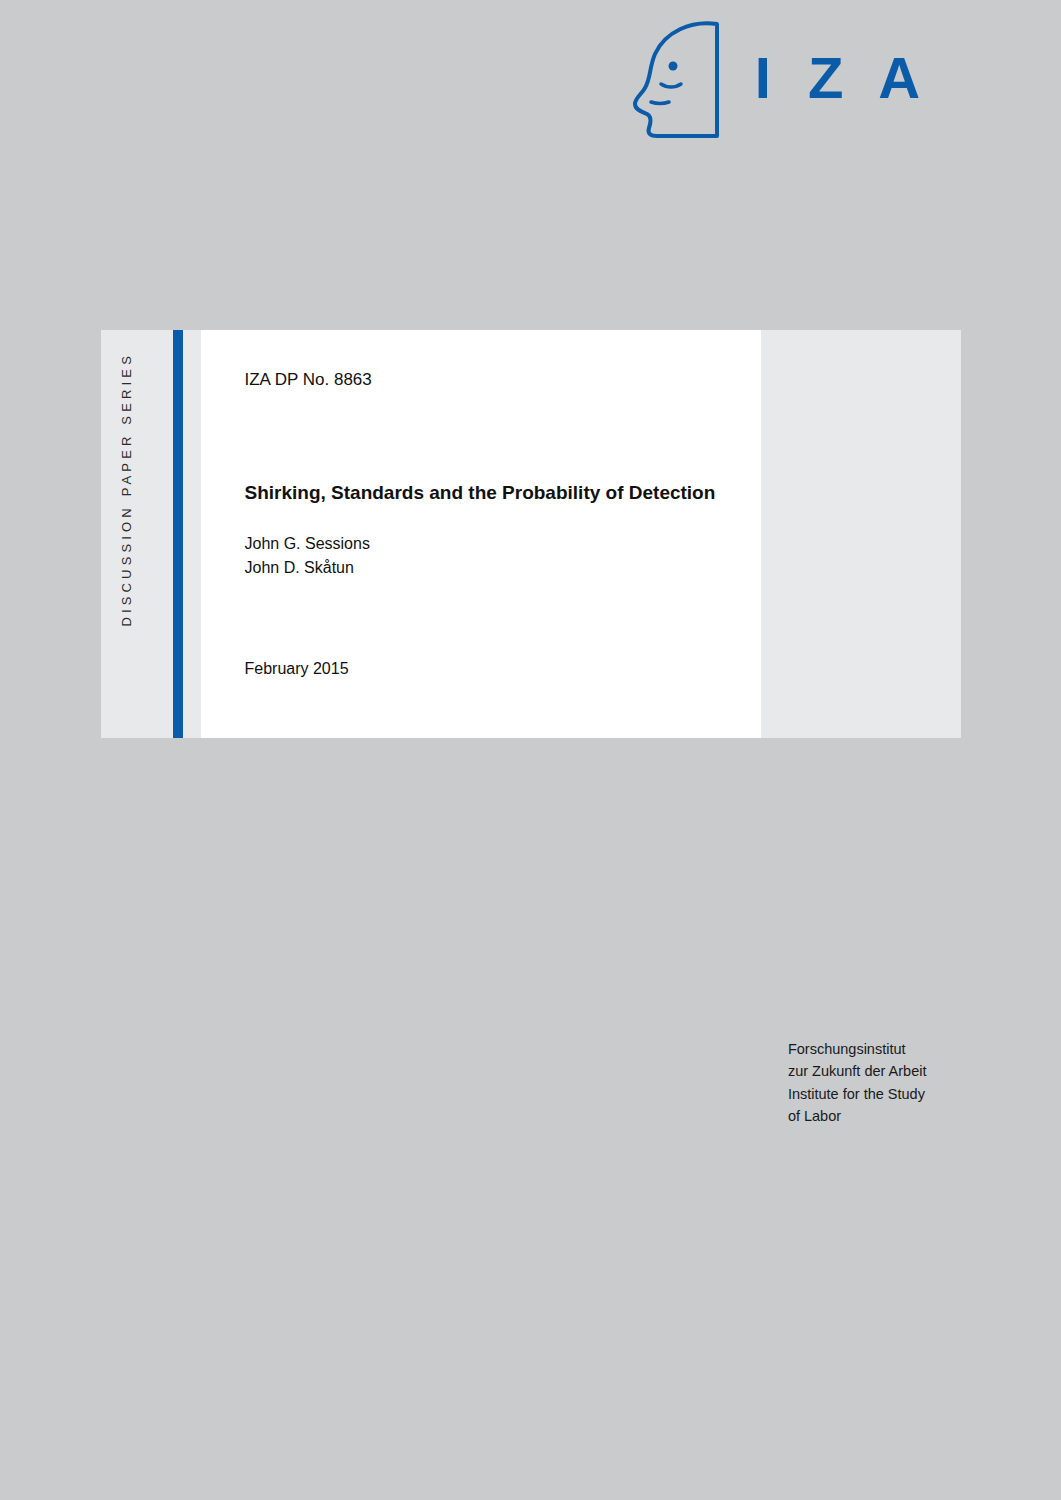I Z A
Discussion Paper Series
IZA DP No. 8863
Shirking, Standards and the Probability of Detection
John G. Sessions
John D. Skåtun
February 2015
Forschungsinstitut
zur Zukunft der Arbeit
Institute for the Study
of Labor